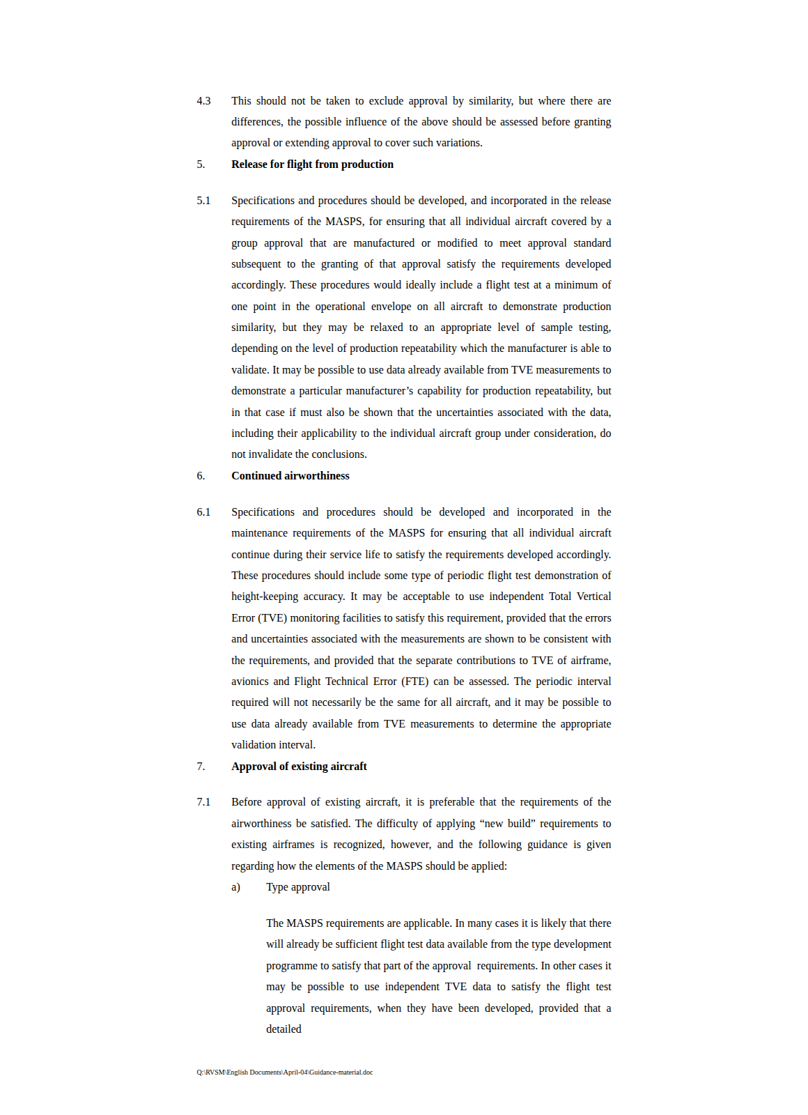4.3
This should not be taken to exclude approval by similarity, but where there are differences, the possible influence of the above should be assessed before granting approval or extending approval to cover such variations.
5.
Release for flight from production
5.1
Specifications and procedures should be developed, and incorporated in the release requirements of the MASPS, for ensuring that all individual aircraft covered by a group approval that are manufactured or modified to meet approval standard subsequent to the granting of that approval satisfy the requirements developed accordingly. These procedures would ideally include a flight test at a minimum of one point in the operational envelope on all aircraft to demonstrate production similarity, but they may be relaxed to an appropriate level of sample testing, depending on the level of production repeatability which the manufacturer is able to validate. It may be possible to use data already available from TVE measurements to demonstrate a particular manufacturer’s capability for production repeatability, but in that case if must also be shown that the uncertainties associated with the data, including their applicability to the individual aircraft group under consideration, do not invalidate the conclusions.
6.
Continued airworthiness
6.1
Specifications and procedures should be developed and incorporated in the maintenance requirements of the MASPS for ensuring that all individual aircraft continue during their service life to satisfy the requirements developed accordingly. These procedures should include some type of periodic flight test demonstration of height-keeping accuracy. It may be acceptable to use independent Total Vertical Error (TVE) monitoring facilities to satisfy this requirement, provided that the errors and uncertainties associated with the measurements are shown to be consistent with the requirements, and provided that the separate contributions to TVE of airframe, avionics and Flight Technical Error (FTE) can be assessed. The periodic interval required will not necessarily be the same for all aircraft, and it may be possible to use data already available from TVE measurements to determine the appropriate validation interval.
7.
Approval of existing aircraft
7.1
Before approval of existing aircraft, it is preferable that the requirements of the airworthiness be satisfied. The difficulty of applying “new build” requirements to existing airframes is recognized, however, and the following guidance is given regarding how the elements of the MASPS should be applied:
a)
Type approval
The MASPS requirements are applicable. In many cases it is likely that there will already be sufficient flight test data available from the type development programme to satisfy that part of the approval requirements. In other cases it may be possible to use independent TVE data to satisfy the flight test approval requirements, when they have been developed, provided that a detailed
Q:\RVSM\English Documents\April-04\Guidance-material.doc